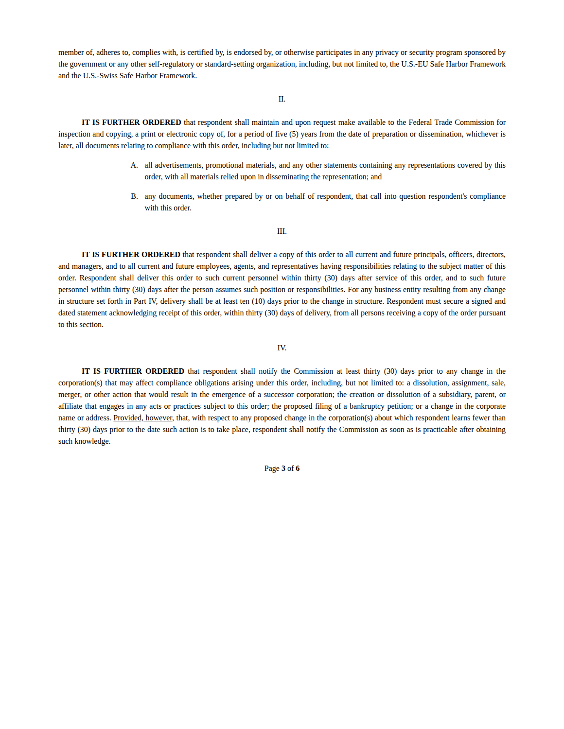member of, adheres to, complies with, is certified by, is endorsed by, or otherwise participates in any privacy or security program sponsored by the government or any other self-regulatory or standard-setting organization, including, but not limited to, the U.S.-EU Safe Harbor Framework and the U.S.-Swiss Safe Harbor Framework.
II.
IT IS FURTHER ORDERED that respondent shall maintain and upon request make available to the Federal Trade Commission for inspection and copying, a print or electronic copy of, for a period of five (5) years from the date of preparation or dissemination, whichever is later, all documents relating to compliance with this order, including but not limited to:
all advertisements, promotional materials, and any other statements containing any representations covered by this order, with all materials relied upon in disseminating the representation; and
any documents, whether prepared by or on behalf of respondent, that call into question respondent's compliance with this order.
III.
IT IS FURTHER ORDERED that respondent shall deliver a copy of this order to all current and future principals, officers, directors, and managers, and to all current and future employees, agents, and representatives having responsibilities relating to the subject matter of this order. Respondent shall deliver this order to such current personnel within thirty (30) days after service of this order, and to such future personnel within thirty (30) days after the person assumes such position or responsibilities. For any business entity resulting from any change in structure set forth in Part IV, delivery shall be at least ten (10) days prior to the change in structure. Respondent must secure a signed and dated statement acknowledging receipt of this order, within thirty (30) days of delivery, from all persons receiving a copy of the order pursuant to this section.
IV.
IT IS FURTHER ORDERED that respondent shall notify the Commission at least thirty (30) days prior to any change in the corporation(s) that may affect compliance obligations arising under this order, including, but not limited to: a dissolution, assignment, sale, merger, or other action that would result in the emergence of a successor corporation; the creation or dissolution of a subsidiary, parent, or affiliate that engages in any acts or practices subject to this order; the proposed filing of a bankruptcy petition; or a change in the corporate name or address. Provided, however, that, with respect to any proposed change in the corporation(s) about which respondent learns fewer than thirty (30) days prior to the date such action is to take place, respondent shall notify the Commission as soon as is practicable after obtaining such knowledge.
Page 3 of 6